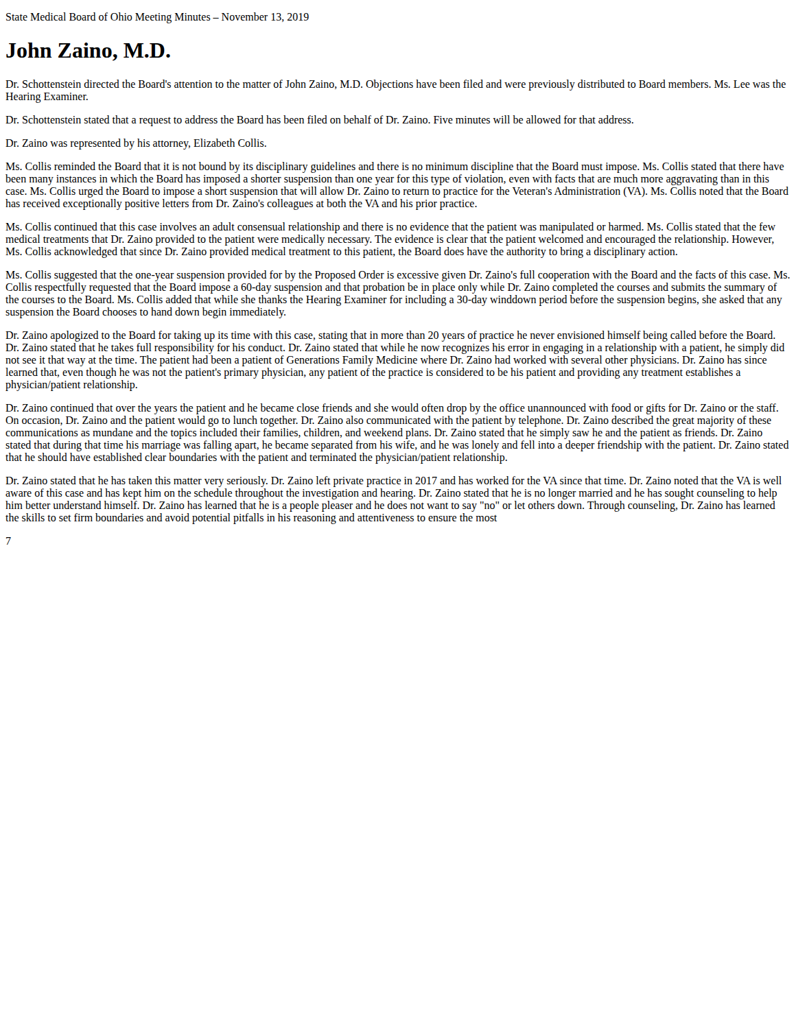State Medical Board of Ohio Meeting Minutes – November 13, 2019
John Zaino, M.D.
Dr. Schottenstein directed the Board's attention to the matter of John Zaino, M.D. Objections have been filed and were previously distributed to Board members. Ms. Lee was the Hearing Examiner.
Dr. Schottenstein stated that a request to address the Board has been filed on behalf of Dr. Zaino. Five minutes will be allowed for that address.
Dr. Zaino was represented by his attorney, Elizabeth Collis.
Ms. Collis reminded the Board that it is not bound by its disciplinary guidelines and there is no minimum discipline that the Board must impose. Ms. Collis stated that there have been many instances in which the Board has imposed a shorter suspension than one year for this type of violation, even with facts that are much more aggravating than in this case. Ms. Collis urged the Board to impose a short suspension that will allow Dr. Zaino to return to practice for the Veteran's Administration (VA). Ms. Collis noted that the Board has received exceptionally positive letters from Dr. Zaino's colleagues at both the VA and his prior practice.
Ms. Collis continued that this case involves an adult consensual relationship and there is no evidence that the patient was manipulated or harmed. Ms. Collis stated that the few medical treatments that Dr. Zaino provided to the patient were medically necessary. The evidence is clear that the patient welcomed and encouraged the relationship. However, Ms. Collis acknowledged that since Dr. Zaino provided medical treatment to this patient, the Board does have the authority to bring a disciplinary action.
Ms. Collis suggested that the one-year suspension provided for by the Proposed Order is excessive given Dr. Zaino's full cooperation with the Board and the facts of this case. Ms. Collis respectfully requested that the Board impose a 60-day suspension and that probation be in place only while Dr. Zaino completed the courses and submits the summary of the courses to the Board. Ms. Collis added that while she thanks the Hearing Examiner for including a 30-day winddown period before the suspension begins, she asked that any suspension the Board chooses to hand down begin immediately.
Dr. Zaino apologized to the Board for taking up its time with this case, stating that in more than 20 years of practice he never envisioned himself being called before the Board. Dr. Zaino stated that he takes full responsibility for his conduct. Dr. Zaino stated that while he now recognizes his error in engaging in a relationship with a patient, he simply did not see it that way at the time. The patient had been a patient of Generations Family Medicine where Dr. Zaino had worked with several other physicians. Dr. Zaino has since learned that, even though he was not the patient's primary physician, any patient of the practice is considered to be his patient and providing any treatment establishes a physician/patient relationship.
Dr. Zaino continued that over the years the patient and he became close friends and she would often drop by the office unannounced with food or gifts for Dr. Zaino or the staff. On occasion, Dr. Zaino and the patient would go to lunch together. Dr. Zaino also communicated with the patient by telephone. Dr. Zaino described the great majority of these communications as mundane and the topics included their families, children, and weekend plans. Dr. Zaino stated that he simply saw he and the patient as friends. Dr. Zaino stated that during that time his marriage was falling apart, he became separated from his wife, and he was lonely and fell into a deeper friendship with the patient. Dr. Zaino stated that he should have established clear boundaries with the patient and terminated the physician/patient relationship.
Dr. Zaino stated that he has taken this matter very seriously. Dr. Zaino left private practice in 2017 and has worked for the VA since that time. Dr. Zaino noted that the VA is well aware of this case and has kept him on the schedule throughout the investigation and hearing. Dr. Zaino stated that he is no longer married and he has sought counseling to help him better understand himself. Dr. Zaino has learned that he is a people pleaser and he does not want to say "no" or let others down. Through counseling, Dr. Zaino has learned the skills to set firm boundaries and avoid potential pitfalls in his reasoning and attentiveness to ensure the most
7